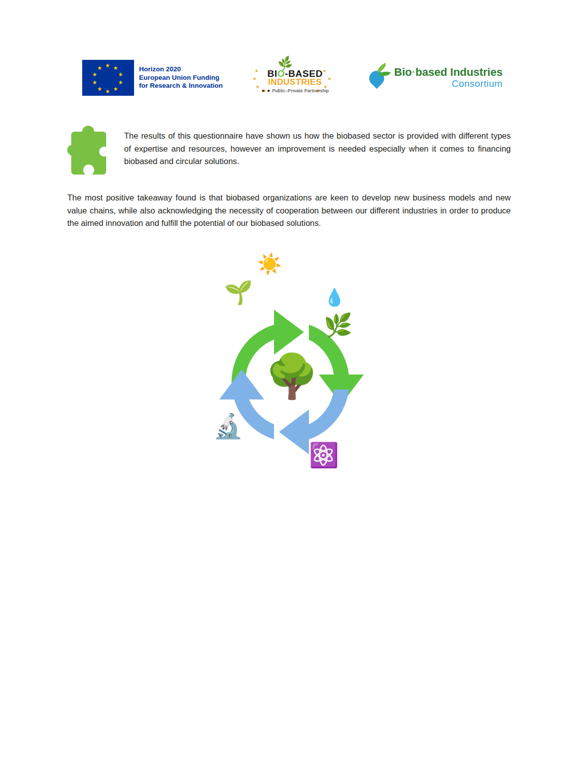★ ★ ★ ★ ★ ★ ★ ★ ★ ★
Horizon 2020 European Union Funding for Research & Innovation
🌿
★ ★ ★ ★ ★ ★ ★ ★
BIO-BASED
INDUSTRIES
★ ★ Public–Private Partnership
Bio·based Industries
Consortium
The results of this questionnaire have shown us how the biobased sector is provided with different types of expertise and resources, however an improvement is needed especially when it comes to financing biobased and circular solutions.
The most positive takeaway found is that biobased organizations are keen to develop new business models and new value chains, while also acknowledging the necessity of cooperation between our different industries in order to produce the aimed innovation and fulfill the potential of our biobased solutions.
☀️ 🌱 💧 🌿 🌳 🔬 ⚛️